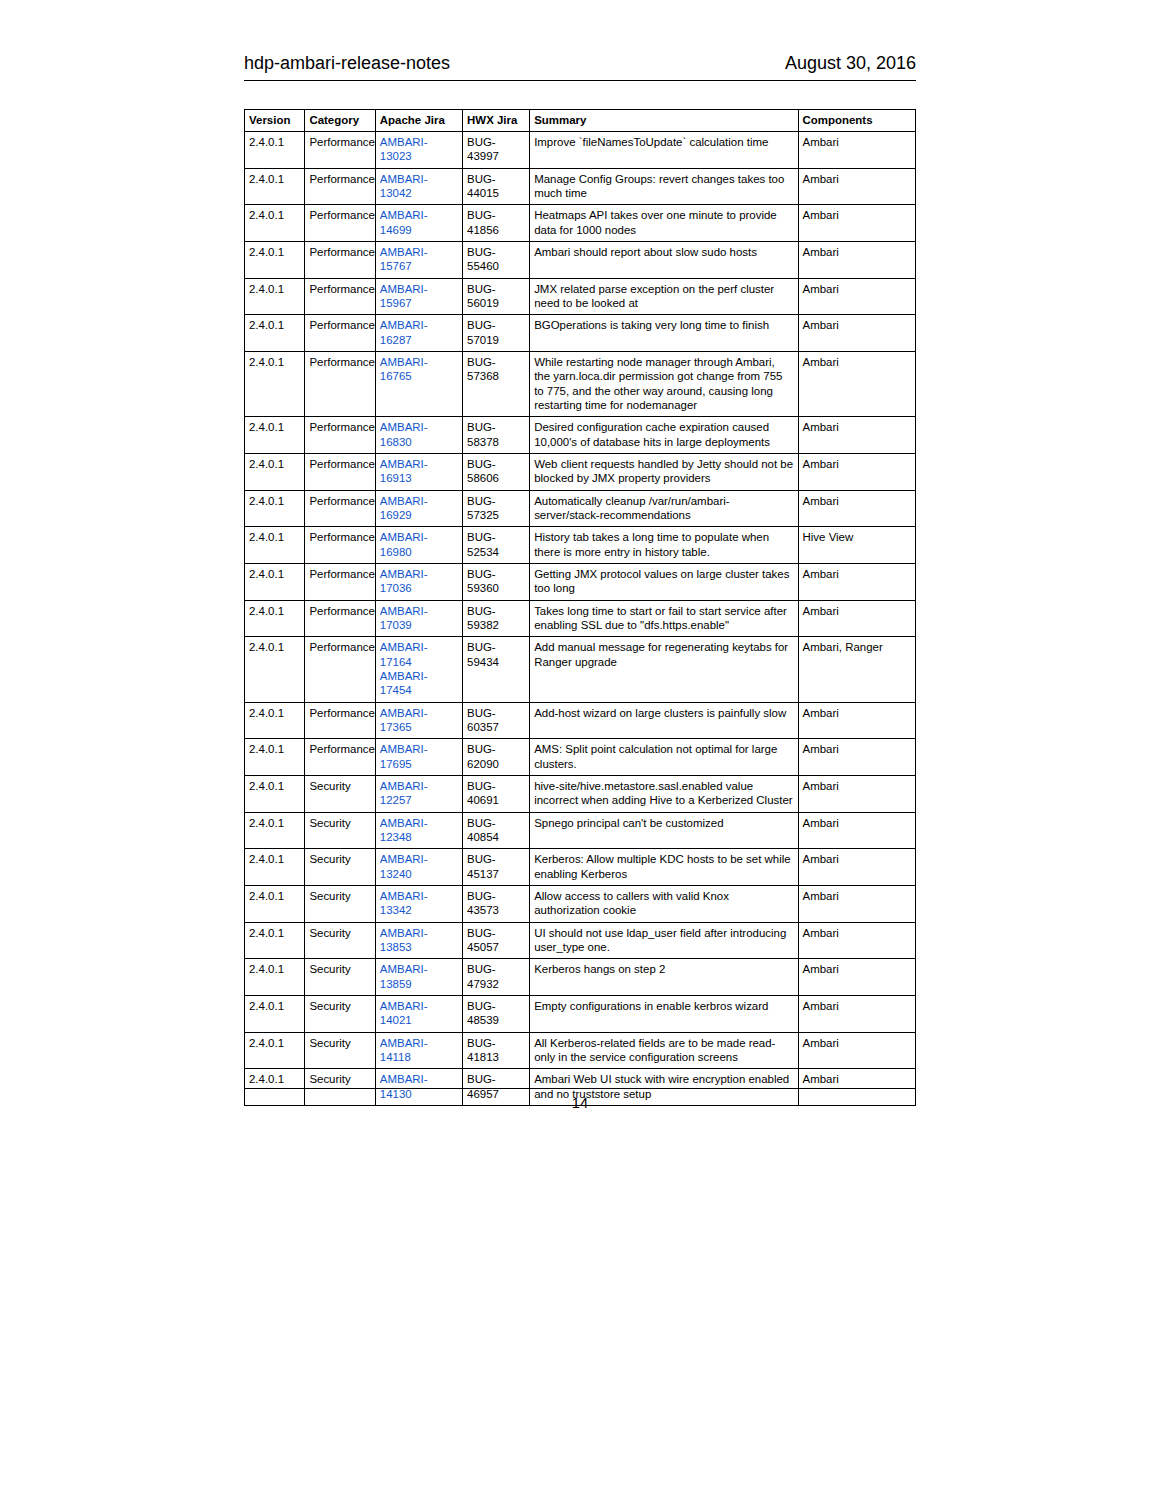hdp-ambari-release-notes
August 30, 2016
| Version | Category | Apache Jira | HWX Jira | Summary | Components |
| --- | --- | --- | --- | --- | --- |
| 2.4.0.1 | Performance | AMBARI-13023 | BUG-43997 | Improve `fileNamesToUpdate` calculation time | Ambari |
| 2.4.0.1 | Performance | AMBARI-13042 | BUG-44015 | Manage Config Groups: revert changes takes too much time | Ambari |
| 2.4.0.1 | Performance | AMBARI-14699 | BUG-41856 | Heatmaps API takes over one minute to provide data for 1000 nodes | Ambari |
| 2.4.0.1 | Performance | AMBARI-15767 | BUG-55460 | Ambari should report about slow sudo hosts | Ambari |
| 2.4.0.1 | Performance | AMBARI-15967 | BUG-56019 | JMX related parse exception on the perf cluster need to be looked at | Ambari |
| 2.4.0.1 | Performance | AMBARI-16287 | BUG-57019 | BGOperations is taking very long time to finish | Ambari |
| 2.4.0.1 | Performance | AMBARI-16765 | BUG-57368 | While restarting node manager through Ambari, the yarn.loca.dir permission got change from 755 to 775, and the other way around, causing long restarting time for nodemanager | Ambari |
| 2.4.0.1 | Performance | AMBARI-16830 | BUG-58378 | Desired configuration cache expiration caused 10,000's of database hits in large deployments | Ambari |
| 2.4.0.1 | Performance | AMBARI-16913 | BUG-58606 | Web client requests handled by Jetty should not be blocked by JMX property providers | Ambari |
| 2.4.0.1 | Performance | AMBARI-16929 | BUG-57325 | Automatically cleanup /var/run/ambari-server/stack-recommendations | Ambari |
| 2.4.0.1 | Performance | AMBARI-16980 | BUG-52534 | History tab takes a long time to populate when there is more entry in history table. | Hive View |
| 2.4.0.1 | Performance | AMBARI-17036 | BUG-59360 | Getting JMX protocol values on large cluster takes too long | Ambari |
| 2.4.0.1 | Performance | AMBARI-17039 | BUG-59382 | Takes long time to start or fail to start service after enabling SSL due to "dfs.https.enable" | Ambari |
| 2.4.0.1 | Performance | AMBARI-17164 AMBARI-17454 | BUG-59434 | Add manual message for regenerating keytabs for Ranger upgrade | Ambari, Ranger |
| 2.4.0.1 | Performance | AMBARI-17365 | BUG-60357 | Add-host wizard on large clusters is painfully slow | Ambari |
| 2.4.0.1 | Performance | AMBARI-17695 | BUG-62090 | AMS: Split point calculation not optimal for large clusters. | Ambari |
| 2.4.0.1 | Security | AMBARI-12257 | BUG-40691 | hive-site/hive.metastore.sasl.enabled value incorrect when adding Hive to a Kerberized Cluster | Ambari |
| 2.4.0.1 | Security | AMBARI-12348 | BUG-40854 | Spnego principal can't be customized | Ambari |
| 2.4.0.1 | Security | AMBARI-13240 | BUG-45137 | Kerberos: Allow multiple KDC hosts to be set while enabling Kerberos | Ambari |
| 2.4.0.1 | Security | AMBARI-13342 | BUG-43573 | Allow access to callers with valid Knox authorization cookie | Ambari |
| 2.4.0.1 | Security | AMBARI-13853 | BUG-45057 | UI should not use ldap_user field after introducing user_type one. | Ambari |
| 2.4.0.1 | Security | AMBARI-13859 | BUG-47932 | Kerberos hangs on step 2 | Ambari |
| 2.4.0.1 | Security | AMBARI-14021 | BUG-48539 | Empty configurations in enable kerbros wizard | Ambari |
| 2.4.0.1 | Security | AMBARI-14118 | BUG-41813 | All Kerberos-related fields are to be made read-only in the service configuration screens | Ambari |
| 2.4.0.1 | Security | AMBARI-14130 | BUG-46957 | Ambari Web UI stuck with wire encryption enabled and no truststore setup | Ambari |
14